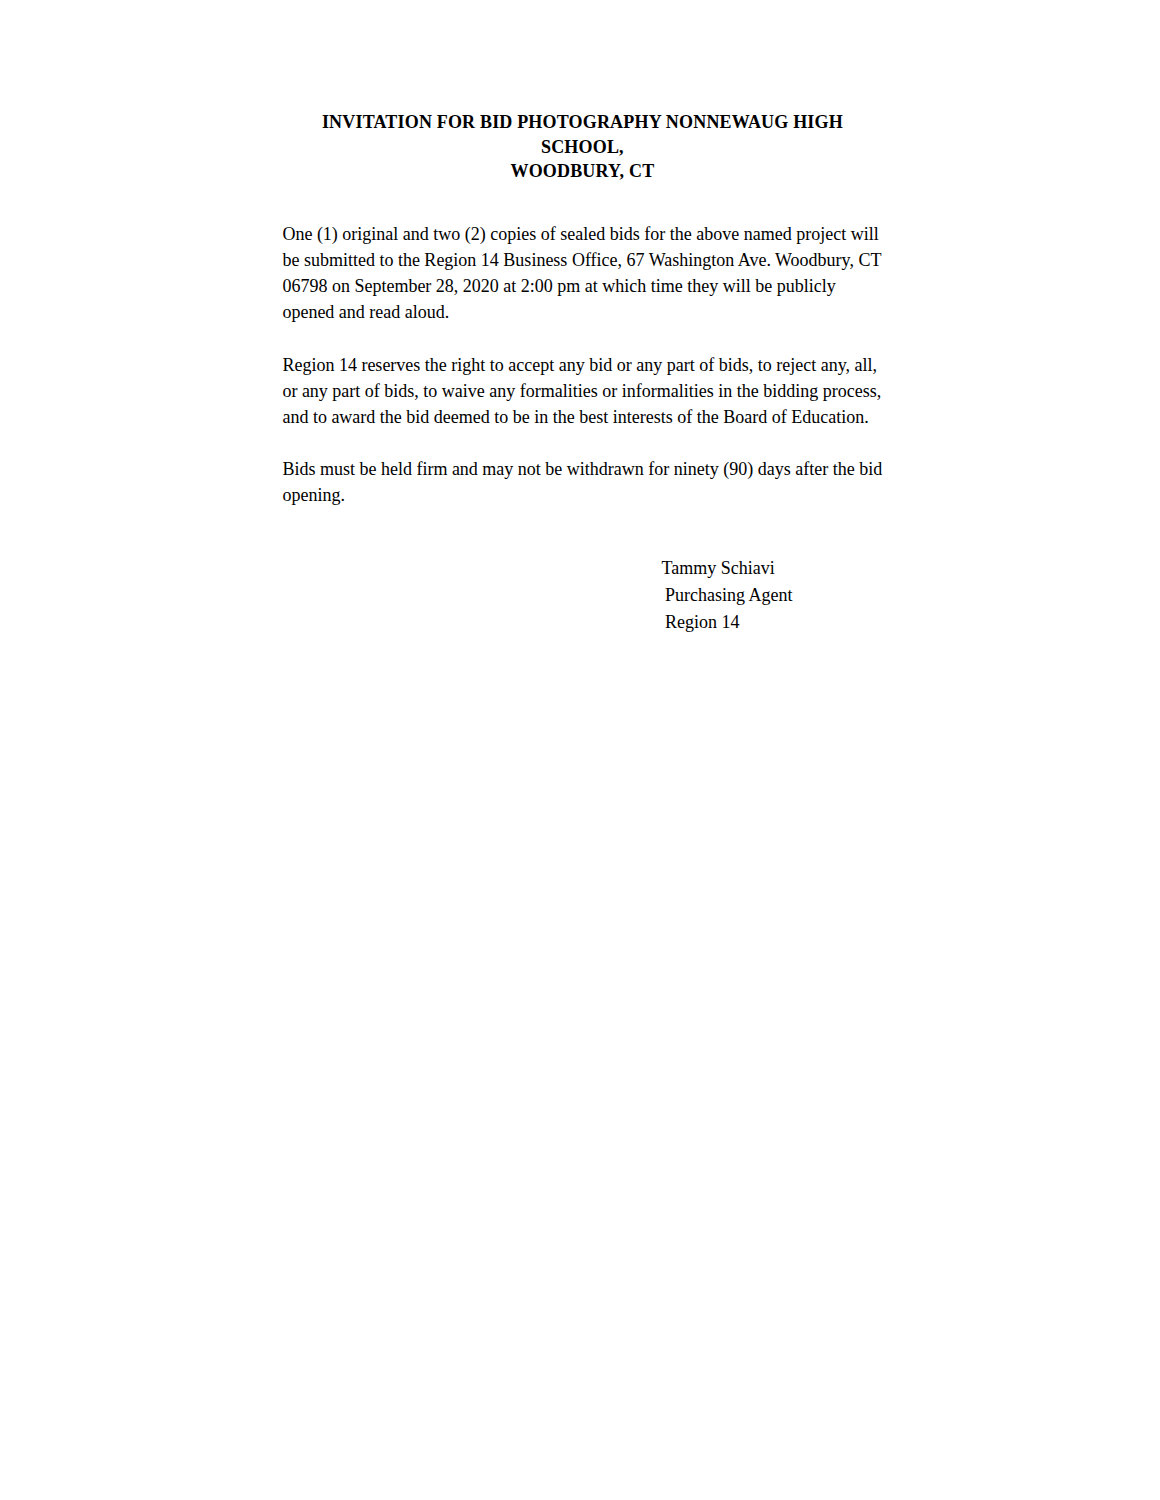INVITATION FOR BID PHOTOGRAPHY NONNEWAUG HIGH SCHOOL,
WOODBURY, CT
One (1) original and two (2) copies of sealed bids for the above named project will be submitted to the Region 14 Business Office, 67 Washington Ave. Woodbury, CT 06798 on September 28, 2020 at 2:00 pm at which time they will be publicly opened and read aloud.
Region 14 reserves the right to accept any bid or any part of bids, to reject any, all, or any part of bids, to waive any formalities or informalities in the bidding process, and to award the bid deemed to be in the best interests of the Board of Education.
Bids must be held firm and may not be withdrawn for ninety (90) days after the bid opening.
Tammy Schiavi
Purchasing Agent
Region 14